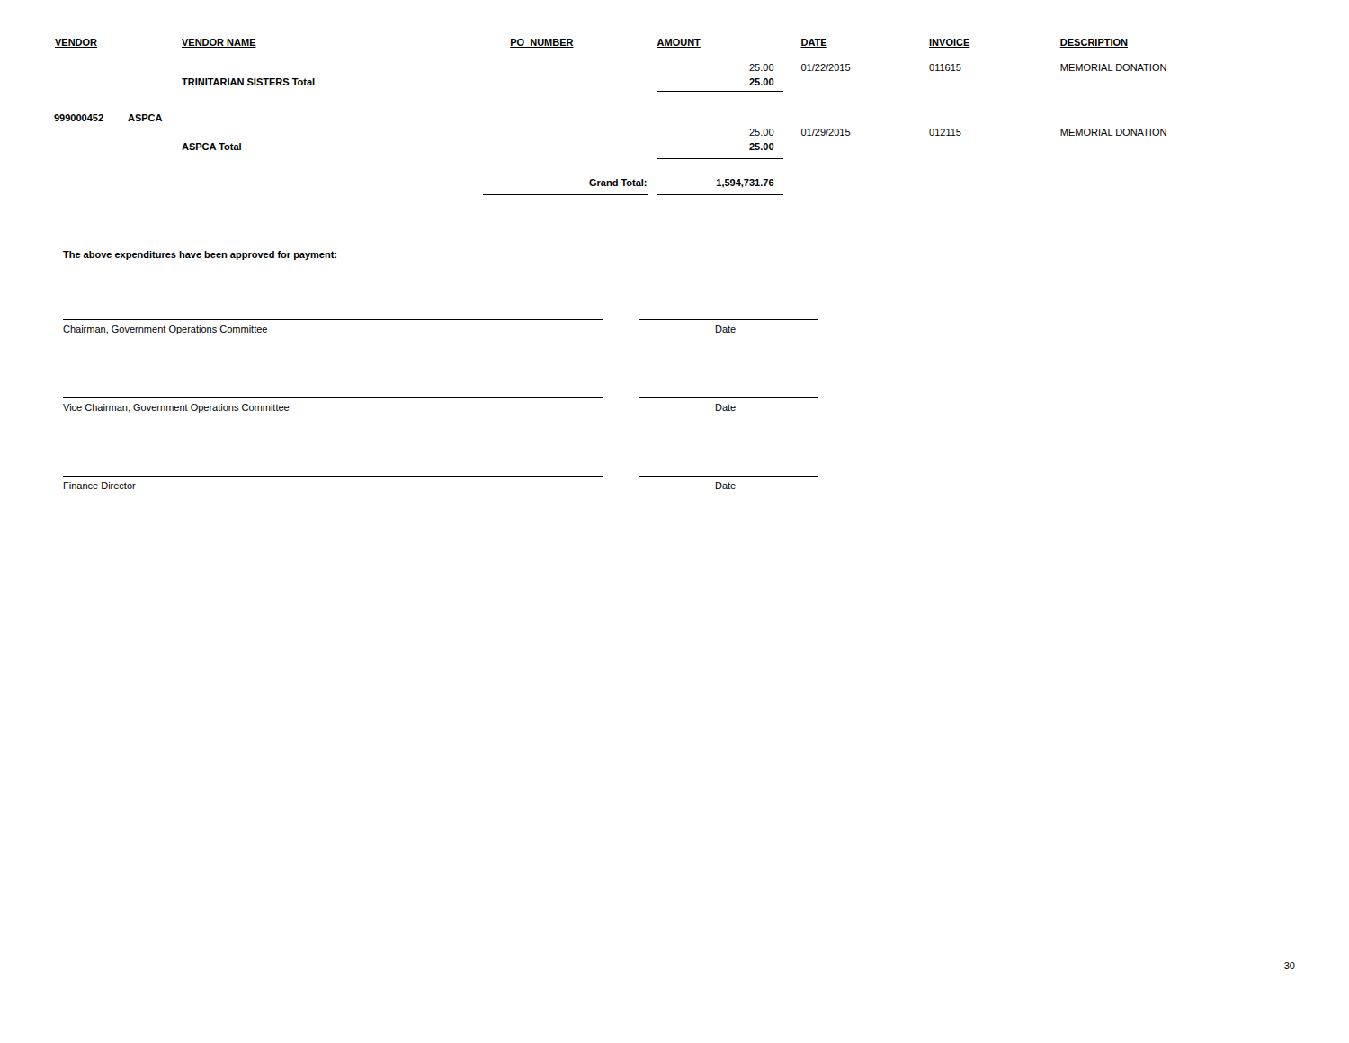| VENDOR | VENDOR NAME | PO NUMBER | AMOUNT | DATE | INVOICE | DESCRIPTION |
| --- | --- | --- | --- | --- | --- | --- |
| | | | 25.00 | 01/22/2015 | 011615 | MEMORIAL DONATION |
| | TRINITARIAN SISTERS Total | | 25.00 | | | |
| 99900045​2 | ASPCA | | | | | |
| | | | 25.00 | 01/29/2015 | 012115 | MEMORIAL DONATION |
| | ASPCA Total | | 25.00 | | | |
| | | Grand Total: | 1,594,731.76 | | | |
The above expenditures have been approved for payment:
Chairman, Government Operations Committee Date
Vice Chairman, Government Operations Committee Date
Finance Director Date
30